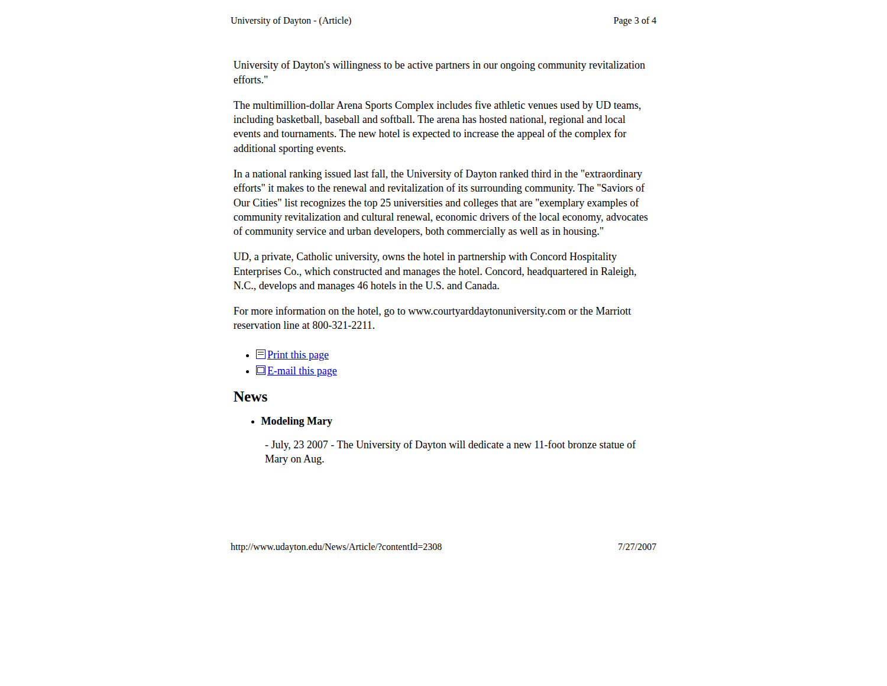University of Dayton - (Article) Page 3 of 4
University of Dayton's willingness to be active partners in our ongoing community revitalization efforts."
The multimillion-dollar Arena Sports Complex includes five athletic venues used by UD teams, including basketball, baseball and softball. The arena has hosted national, regional and local events and tournaments. The new hotel is expected to increase the appeal of the complex for additional sporting events.
In a national ranking issued last fall, the University of Dayton ranked third in the "extraordinary efforts" it makes to the renewal and revitalization of its surrounding community. The "Saviors of Our Cities" list recognizes the top 25 universities and colleges that are "exemplary examples of community revitalization and cultural renewal, economic drivers of the local economy, advocates of community service and urban developers, both commercially as well as in housing."
UD, a private, Catholic university, owns the hotel in partnership with Concord Hospitality Enterprises Co., which constructed and manages the hotel. Concord, headquartered in Raleigh, N.C., develops and manages 46 hotels in the U.S. and Canada.
For more information on the hotel, go to www.courtyarddaytonuniversity.com or the Marriott reservation line at 800-321-2211.
Print this page
E-mail this page
News
Modeling Mary
- July, 23 2007 - The University of Dayton will dedicate a new 11-foot bronze statue of Mary on Aug.
http://www.udayton.edu/News/Article/?contentId=2308 7/27/2007